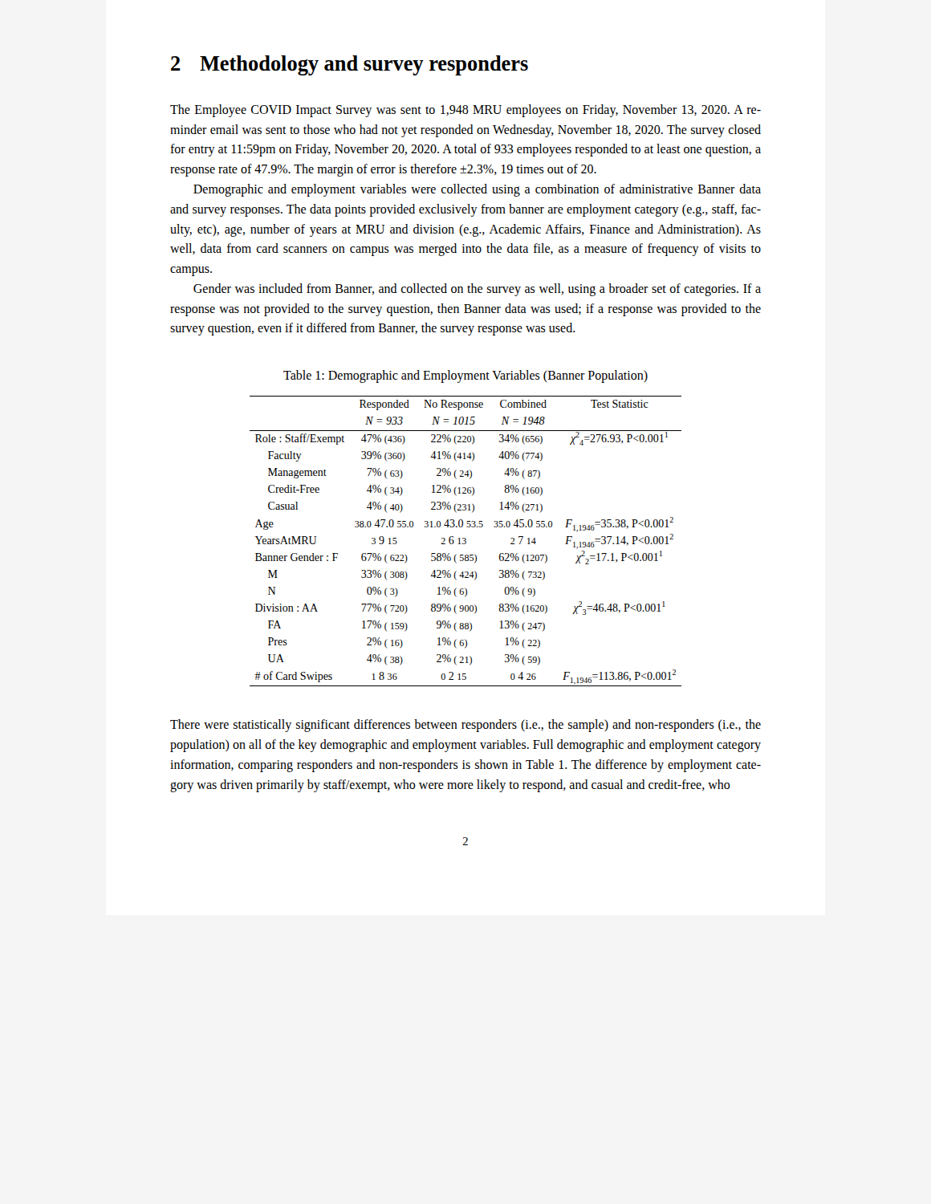2 Methodology and survey responders
The Employee COVID Impact Survey was sent to 1,948 MRU employees on Friday, November 13, 2020. A reminder email was sent to those who had not yet responded on Wednesday, November 18, 2020. The survey closed for entry at 11:59pm on Friday, November 20, 2020. A total of 933 employees responded to at least one question, a response rate of 47.9%. The margin of error is therefore ±2.3%, 19 times out of 20.
Demographic and employment variables were collected using a combination of administrative Banner data and survey responses. The data points provided exclusively from banner are employment category (e.g., staff, faculty, etc), age, number of years at MRU and division (e.g., Academic Affairs, Finance and Administration). As well, data from card scanners on campus was merged into the data file, as a measure of frequency of visits to campus.
Gender was included from Banner, and collected on the survey as well, using a broader set of categories. If a response was not provided to the survey question, then Banner data was used; if a response was provided to the survey question, even if it differed from Banner, the survey response was used.
Table 1: Demographic and Employment Variables (Banner Population)
| | Responded | No Response | Combined | Test Statistic |
| --- | --- | --- | --- | --- |
| | N = 933 | N = 1015 | N = 1948 | |
| Role : Staff/Exempt | 47% | (436) | 22% | (220) | 34% | (656) | χ 2 4 =276.93, P<0.001 1 |
| Faculty | 39% | (360) | 41% | (414) | 40% | (774) | |
| Management | 7% | ( 63) | 2% | ( 24) | 4% | ( 87) | |
| Credit-Free | 4% | ( 34) | 12% | (126) | 8% | (160) | |
| Casual | 4% | ( 40) | 23% | (231) | 14% | (271) | |
| Age | 38.0 47.0 55.0 | 31.0 43.0 53.5 | 35.0 45.0 55.0 | F 1,1946 =35.38, P<0.001 2 |
| YearsAtMRU | 3 9 15 | 2 6 13 | 2 7 14 | F 1,1946 =37.14, P<0.001 2 |
| Banner Gender : F | 67% | ( 622) | 58% | ( 585) | 62% | (1207) | χ 2 2 =17.1, P<0.001 1 |
| M | 33% | ( 308) | 42% | ( 424) | 38% | ( 732) | |
| N | 0% | ( 3) | 1% | ( 6) | 0% | ( 9) | |
| Division : AA | 77% | ( 720) | 89% | ( 900) | 83% | (1620) | χ 2 3 =46.48, P<0.001 1 |
| FA | 17% | ( 159) | 9% | ( 88) | 13% | ( 247) | |
| Pres | 2% | ( 16) | 1% | ( 6) | 1% | ( 22) | |
| UA | 4% | ( 38) | 2% | ( 21) | 3% | ( 59) | |
| # of Card Swipes | 1 8 36 | 0 2 15 | 0 4 26 | F 1,1946 =113.86, P<0.001 2 |
There were statistically significant differences between responders (i.e., the sample) and non-responders (i.e., the population) on all of the key demographic and employment variables. Full demographic and employment category information, comparing responders and non-responders is shown in Table 1. The difference by employment category was driven primarily by staff/exempt, who were more likely to respond, and casual and credit-free, who
2